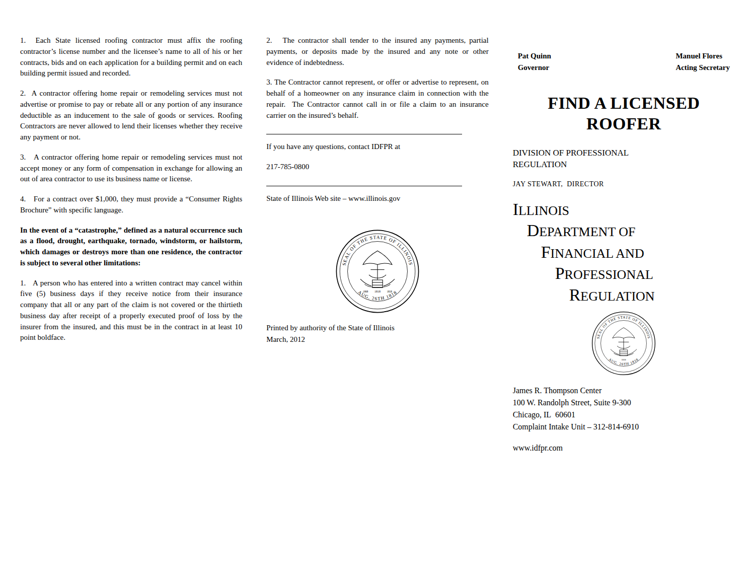1. Each State licensed roofing contractor must affix the roofing contractor’s license number and the licensee’s name to all of his or her contracts, bids and on each application for a building permit and on each building permit issued and recorded.
2. A contractor offering home repair or remodeling services must not advertise or promise to pay or rebate all or any portion of any insurance deductible as an inducement to the sale of goods or services. Roofing Contractors are never allowed to lend their licenses whether they receive any payment or not.
3. A contractor offering home repair or remodeling services must not accept money or any form of compensation in exchange for allowing an out of area contractor to use its business name or license.
4. For a contract over $1,000, they must provide a “Consumer Rights Brochure” with specific language.
In the event of a “catastrophe,” defined as a natural occurrence such as a flood, drought, earthquake, tornado, windstorm, or hailstorm, which damages or destroys more than one residence, the contractor is subject to several other limitations:
1. A person who has entered into a written contract may cancel within five (5) business days if they receive notice from their insurance company that all or any part of the claim is not covered or the thirtieth business day after receipt of a properly executed proof of loss by the insurer from the insured, and this must be in the contract in at least 10 point boldface.
2. The contractor shall tender to the insured any payments, partial payments, or deposits made by the insured and any note or other evidence of indebtedness.
3. The Contractor cannot represent, or offer or advertise to represent, on behalf of a homeowner on any insurance claim in connection with the repair. The Contractor cannot call in or file a claim to an insurance carrier on the insured’s behalf.
If you have any questions, contact IDFPR at
217-785-0800
State of Illinois Web site – www.illinois.gov
SEAL OF THE STATE OF ILLINOIS AUG. 26TH 1818 1818 1868 1818
Printed by authority of the State of Illinois
March, 2012
Pat Quinn
Governor
Manuel Flores
Acting Secretary
FIND A LICENSED ROOFER
DIVISION OF PROFESSIONAL
REGULATION
JAY STEWART, DIRECTOR
ILLINOIS
DEPARTMENT OF
FINANCIAL AND
PROFESSIONAL
REGULATION
SEAL OF THE STATE OF ILLINOIS AUG. 26TH 1818 1818
James R. Thompson Center
100 W. Randolph Street, Suite 9-300
Chicago, IL 60601
Complaint Intake Unit – 312-814-6910
www.idfpr.com